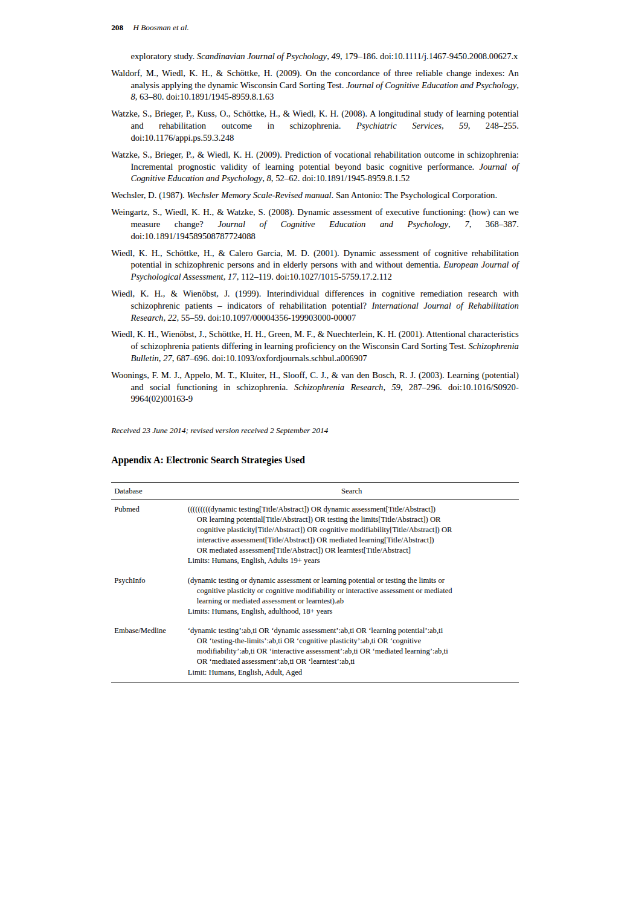208 H Boosman et al.
exploratory study. Scandinavian Journal of Psychology, 49, 179–186. doi:10.1111/j.1467-9450.2008.00627.x
Waldorf, M., Wiedl, K. H., & Schöttke, H. (2009). On the concordance of three reliable change indexes: An analysis applying the dynamic Wisconsin Card Sorting Test. Journal of Cognitive Education and Psychology, 8, 63–80. doi:10.1891/1945-8959.8.1.63
Watzke, S., Brieger, P., Kuss, O., Schöttke, H., & Wiedl, K. H. (2008). A longitudinal study of learning potential and rehabilitation outcome in schizophrenia. Psychiatric Services, 59, 248–255. doi:10.1176/appi.ps.59.3.248
Watzke, S., Brieger, P., & Wiedl, K. H. (2009). Prediction of vocational rehabilitation outcome in schizophrenia: Incremental prognostic validity of learning potential beyond basic cognitive performance. Journal of Cognitive Education and Psychology, 8, 52–62. doi:10.1891/1945-8959.8.1.52
Wechsler, D. (1987). Wechsler Memory Scale-Revised manual. San Antonio: The Psychological Corporation.
Weingartz, S., Wiedl, K. H., & Watzke, S. (2008). Dynamic assessment of executive functioning: (how) can we measure change? Journal of Cognitive Education and Psychology, 7, 368–387. doi:10.1891/194589508787724088
Wiedl, K. H., Schöttke, H., & Calero Garcia, M. D. (2001). Dynamic assessment of cognitive rehabilitation potential in schizophrenic persons and in elderly persons with and without dementia. European Journal of Psychological Assessment, 17, 112–119. doi:10.1027/1015-5759.17.2.112
Wiedl, K. H., & Wienöbst, J. (1999). Interindividual differences in cognitive remediation research with schizophrenic patients – indicators of rehabilitation potential? International Journal of Rehabilitation Research, 22, 55–59. doi:10.1097/00004356-199903000-00007
Wiedl, K. H., Wienöbst, J., Schöttke, H. H., Green, M. F., & Nuechterlein, K. H. (2001). Attentional characteristics of schizophrenia patients differing in learning proficiency on the Wisconsin Card Sorting Test. Schizophrenia Bulletin, 27, 687–696. doi:10.1093/oxfordjournals.schbul.a006907
Woonings, F. M. J., Appelo, M. T., Kluiter, H., Slooff, C. J., & van den Bosch, R. J. (2003). Learning (potential) and social functioning in schizophrenia. Schizophrenia Research, 59, 287–296. doi:10.1016/S0920-9964(02)00163-9
Received 23 June 2014; revised version received 2 September 2014
Appendix A: Electronic Search Strategies Used
| Database | Search |
| --- | --- |
| Pubmed | (((((((((dynamic testing[Title/Abstract]) OR dynamic assessment[Title/Abstract]) OR learning potential[Title/Abstract]) OR testing the limits[Title/Abstract]) OR cognitive plasticity[Title/Abstract]) OR cognitive modifiability[Title/Abstract]) OR interactive assessment[Title/Abstract]) OR mediated learning[Title/Abstract]) OR mediated assessment[Title/Abstract]) OR learntest[Title/Abstract] Limits: Humans, English, Adults 19+ years |
| PsychInfo | (dynamic testing or dynamic assessment or learning potential or testing the limits or cognitive plasticity or cognitive modifiability or interactive assessment or mediated learning or mediated assessment or learntest).ab Limits: Humans, English, adulthood, 18+ years |
| Embase/Medline | ‘dynamic testing’:ab,ti OR ‘dynamic assessment’:ab,ti OR ‘learning potential’:ab,ti OR ‘testing-the-limits’:ab,ti OR ‘cognitive plasticity’:ab,ti OR ‘cognitive modifiability’:ab,ti OR ‘interactive assessment’:ab,ti OR ‘mediated learning’:ab,ti OR ‘mediated assessment’:ab,ti OR ‘learntest’:ab,ti Limit: Humans, English, Adult, Aged |